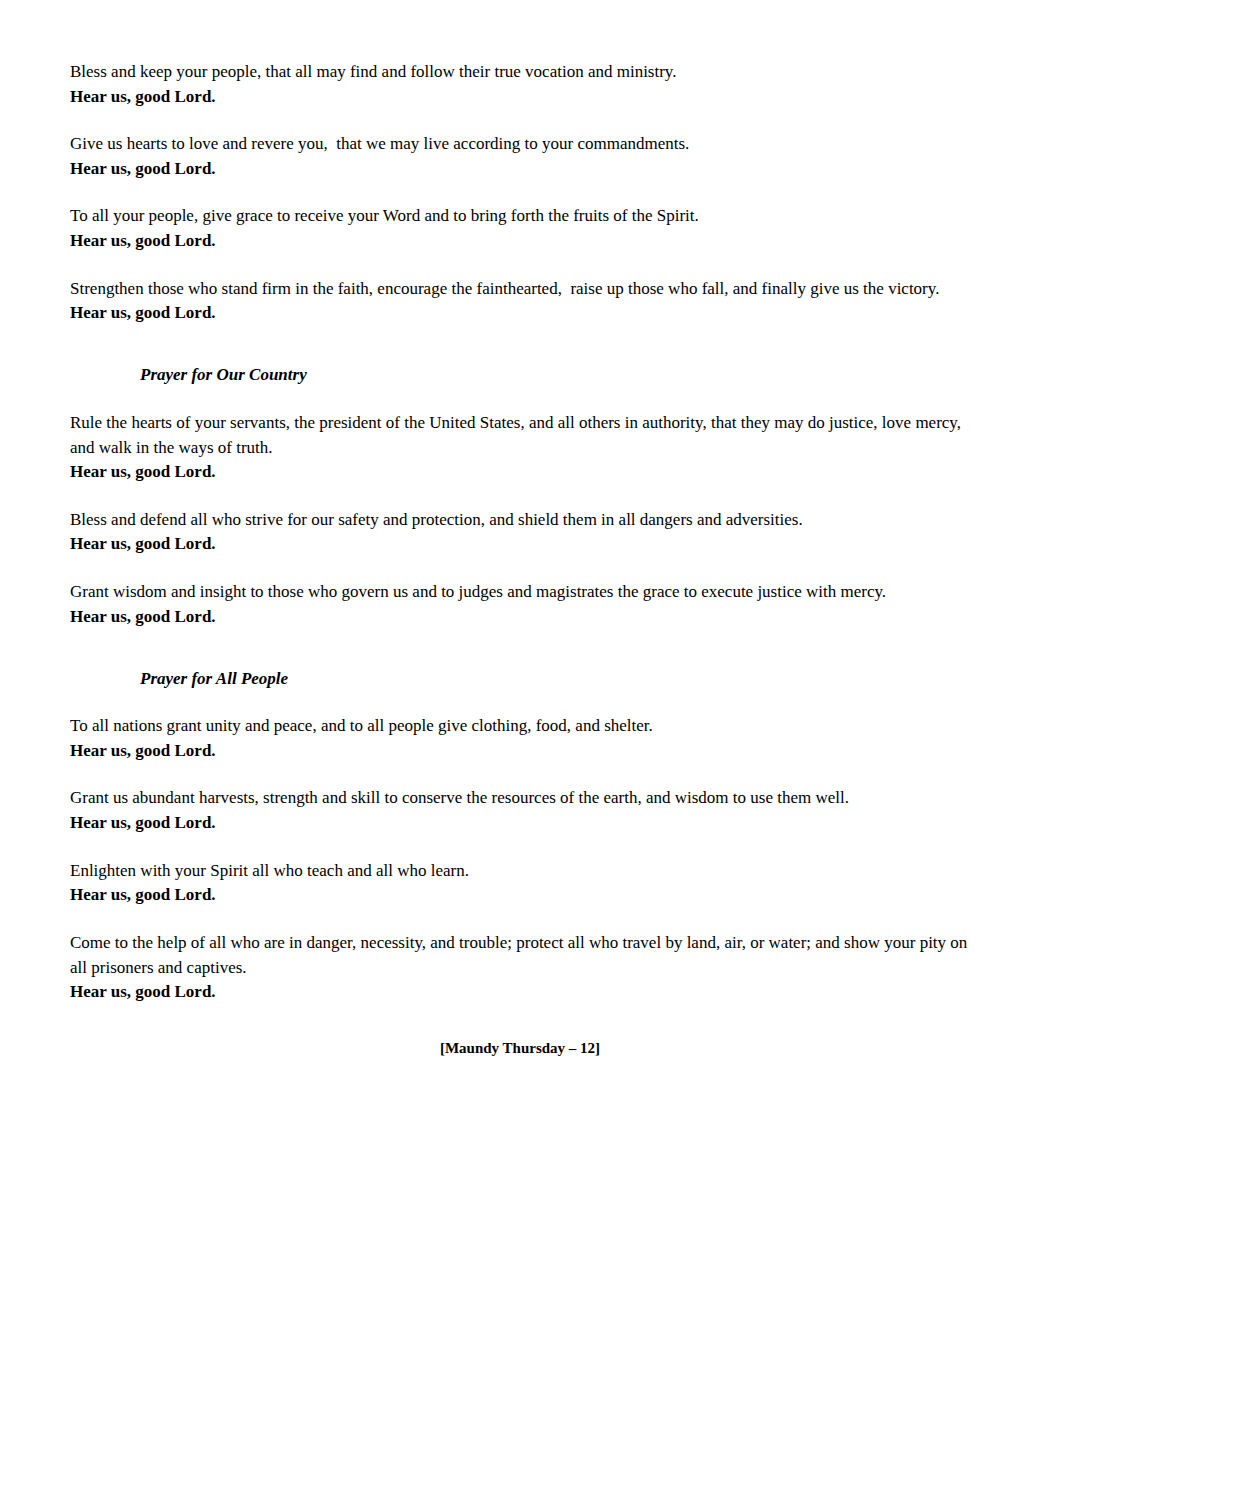Bless and keep your people, that all may find and follow their true vocation and ministry. Hear us, good Lord.
Give us hearts to love and revere you, that we may live according to your commandments. Hear us, good Lord.
To all your people, give grace to receive your Word and to bring forth the fruits of the Spirit. Hear us, good Lord.
Strengthen those who stand firm in the faith, encourage the fainthearted, raise up those who fall, and finally give us the victory. Hear us, good Lord.
Prayer for Our Country
Rule the hearts of your servants, the president of the United States, and all others in authority, that they may do justice, love mercy, and walk in the ways of truth. Hear us, good Lord.
Bless and defend all who strive for our safety and protection, and shield them in all dangers and adversities. Hear us, good Lord.
Grant wisdom and insight to those who govern us and to judges and magistrates the grace to execute justice with mercy. Hear us, good Lord.
Prayer for All People
To all nations grant unity and peace, and to all people give clothing, food, and shelter. Hear us, good Lord.
Grant us abundant harvests, strength and skill to conserve the resources of the earth, and wisdom to use them well. Hear us, good Lord.
Enlighten with your Spirit all who teach and all who learn. Hear us, good Lord.
Come to the help of all who are in danger, necessity, and trouble; protect all who travel by land, air, or water; and show your pity on all prisoners and captives. Hear us, good Lord.
[Maundy Thursday – 12]